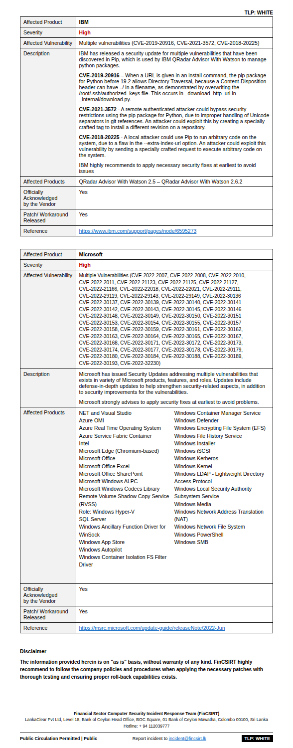TLP: WHITE
| Affected Product | IBM |
| Severity | High |
| Affected Vulnerability | Multiple vulnerabilities (CVE-2019-20916, CVE-2021-3572, CVE-2018-20225) |
| Description | IBM has released a security update for multiple vulnerabilities that have been discovered in Pip, which is used by IBM QRadar Advisor With Watson to manage python packages. CVE-2019-20916 – When a URL is given in an install command, the pip package for Python before 19.2 allows Directory Traversal, because a Content-Disposition header can have ../ in a filename, as demonstrated by overwriting the /root/.ssh/authorized_keys file. This occurs in _download_http_url in _internal/download.py. CVE-2021-3572 - A remote authenticated attacker could bypass security restrictions using the pip package for Python, due to improper handling of Unicode separators in git references. An attacker could exploit this by creating a specially crafted tag to install a different revision on a repository. CVE-2018-20225 - A local attacker could use Pip to run arbitrary code on the system, due to a flaw in the --extra-index-url option. An attacker could exploit this vulnerability by sending a specially crafted request to execute arbitrary code on the system. IBM highly recommends to apply necessary security fixes at earliest to avoid issues |
| Affected Products | QRadar Advisor With Watson 2.5 – QRadar Advisor With Watson 2.6.2 |
| Officially Acknowledged by the Vendor | Yes |
| Patch/ Workaround Released | Yes |
| Reference | https://www.ibm.com/support/pages/node/6595273 |
| Affected Product | Microsoft |
| Severity | High |
| Affected Vulnerability | Multiple Vulnerabilities (CVE-2022-2007, CVE-2022-2008, CVE-2022-2010, CVE-2022-2011, CVE-2022-21123, CVE-2022-21125, CVE-2022-21127, CVE-2022-21166, CVE-2022-22018, CVE-2022-22021, CVE-2022-29111, CVE-2022-29119, CVE-2022-29143, CVE-2022-29149, CVE-2022-30136 CVE-2022-30137, CVE-2022-30139, CVE-2022-30140, CVE-2022-30141 CVE-2022-30142, CVE-2022-30143, CVE-2022-30145, CVE-2022-30146 CVE-2022-30148, CVE-2022-30149, CVE-2022-30150, CVE-2022-30151 CVE-2022-30153, CVE-2022-30154, CVE-2022-30155, CVE-2022-30157 CVE-2022-30158, CVE-2022-30159, CVE-2022-30161, CVE-2022-30162, CVE-2022-30163, CVE-2022-30164, CVE-2022-30165, CVE-2022-30167, CVE-2022-30168, CVE-2022-30171, CVE-2022-30172, CVE-2022-30173, CVE-2022-30174, CVE-2022-30177, CVE-2022-30178, CVE-2022-30179, CVE-2022-30180, CVE-2022-30184, CVE-2022-30188, CVE-2022-30189, CVE-2022-30193, CVE-2022-32230) |
| Description | Microsoft has issued Security Updates addressing multiple vulnerabilities that exists in variety of Microsoft products, features, and roles. Updates include defense-in-depth updates to help strengthen security-related aspects, in addition to security improvements for the vulnerabilities. Microsoft strongly advises to apply security fixes at earliest to avoid problems. |
| Affected Products | / NET and Visual Studio Azure OMI Azure Real Time Operating System Azure Service Fabric Container Intel Microsoft Edge (Chromium-based) Microsoft Office Microsoft Office Excel Microsoft Office SharePoint Microsoft Windows ALPC Microsoft Windows Codecs Library Remote Volume Shadow Copy Service (RVSS) Role: Windows Hyper-V SQL Server Windows Ancillary Function Driver for WinSock Windows App Store Windows Autopilot Windows Container Isolation FS Filter Driver / Windows Container Manager Service Windows Defender Windows Encrypting File System (EFS) Windows File History Service Windows Installer Windows iSCSI Windows Kerberos Windows Kernel Windows LDAP - Lightweight Directory Access Protocol Windows Local Security Authority Subsystem Service Windows Media Windows Network Address Translation (NAT) Windows Network File System Windows PowerShell Windows SMB / |
| Officially Acknowledged by the Vendor | Yes |
| Patch/ Workaround Released | Yes |
| Reference | https://msrc.microsoft.com/update-guide/releaseNote/2022-Jun |
Disclaimer
The information provided herein is on "as is" basis, without warranty of any kind. FinCSIRT highly recommend to follow the company policies and procedures when applying the necessary patches with thorough testing and ensuring proper roll-back capabilities exists.
Financial Sector Computer Security Incident Response Team (FinCSIRT)
LankaClear Pvt Ltd, Level 18, Bank of Ceylon Head Office, BOC Square, 01 Bank of Ceylon Mawatha, Colombo 00100, Sri Lanka
Hotline: + 94 112039777
Public Circulation Permitted | Public
Report incident to incident@fincsirt.lk
TLP: WHITE